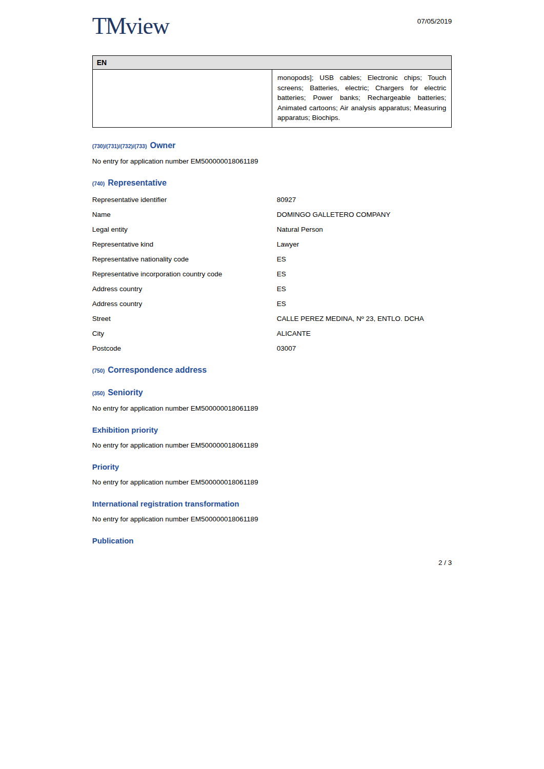TMview
07/05/2019
| EN |
| --- |
| | monopods]; USB cables; Electronic chips; Touch screens; Batteries, electric; Chargers for electric batteries; Power banks; Rechargeable batteries; Animated cartoons; Air analysis apparatus; Measuring apparatus; Biochips. |
(730)/(731)/(732)/(733) Owner
No entry for application number EM500000018061189
(740) Representative
Representative identifier
80927
Name
DOMINGO GALLETERO COMPANY
Legal entity
Natural Person
Representative kind
Lawyer
Representative nationality code
ES
Representative incorporation country code
ES
Address country
ES
Address country
ES
Street
CALLE PEREZ MEDINA, Nº 23, ENTLO. DCHA
City
ALICANTE
Postcode
03007
(750) Correspondence address
(350) Seniority
No entry for application number EM500000018061189
Exhibition priority
No entry for application number EM500000018061189
Priority
No entry for application number EM500000018061189
International registration transformation
No entry for application number EM500000018061189
Publication
2 / 3